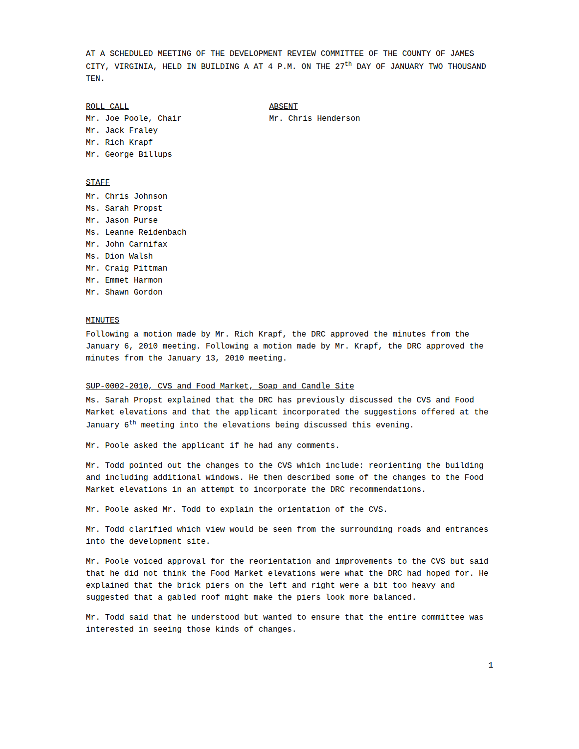AT A SCHEDULED MEETING OF THE DEVELOPMENT REVIEW COMMITTEE OF THE COUNTY OF JAMES CITY, VIRGINIA, HELD IN BUILDING A AT 4 P.M. ON THE 27th DAY OF JANUARY TWO THOUSAND TEN.
| ROLL CALL Mr. Joe Poole, Chair Mr. Jack Fraley Mr. Rich Krapf Mr. George Billups | ABSENT Mr. Chris Henderson |
STAFF
Mr. Chris Johnson
Ms. Sarah Propst
Mr. Jason Purse
Ms. Leanne Reidenbach
Mr. John Carnifax
Ms. Dion Walsh
Mr. Craig Pittman
Mr. Emmet Harmon
Mr. Shawn Gordon
MINUTES
Following a motion made by Mr. Rich Krapf, the DRC approved the minutes from the January 6, 2010 meeting. Following a motion made by Mr. Krapf, the DRC approved the minutes from the January 13, 2010 meeting.
SUP-0002-2010, CVS and Food Market, Soap and Candle Site
Ms. Sarah Propst explained that the DRC has previously discussed the CVS and Food Market elevations and that the applicant incorporated the suggestions offered at the January 6th meeting into the elevations being discussed this evening.
Mr. Poole asked the applicant if he had any comments.
Mr. Todd pointed out the changes to the CVS which include: reorienting the building and including additional windows. He then described some of the changes to the Food Market elevations in an attempt to incorporate the DRC recommendations.
Mr. Poole asked Mr. Todd to explain the orientation of the CVS.
Mr. Todd clarified which view would be seen from the surrounding roads and entrances into the development site.
Mr. Poole voiced approval for the reorientation and improvements to the CVS but said that he did not think the Food Market elevations were what the DRC had hoped for. He explained that the brick piers on the left and right were a bit too heavy and suggested that a gabled roof might make the piers look more balanced.
Mr. Todd said that he understood but wanted to ensure that the entire committee was interested in seeing those kinds of changes.
1